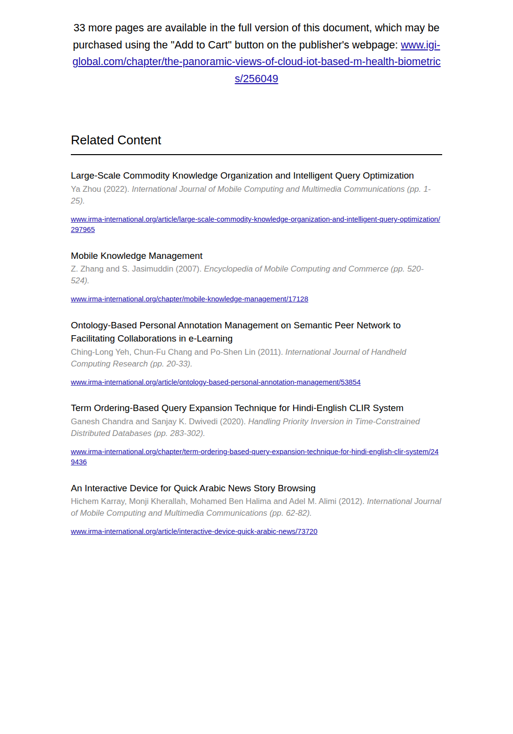33 more pages are available in the full version of this document, which may be purchased using the "Add to Cart" button on the publisher's webpage: www.igi-global.com/chapter/the-panoramic-views-of-cloud-iot-based-m-health-biometrics/256049
Related Content
Large-Scale Commodity Knowledge Organization and Intelligent Query Optimization
Ya Zhou (2022). International Journal of Mobile Computing and Multimedia Communications (pp. 1-25).
www.irma-international.org/article/large-scale-commodity-knowledge-organization-and-intelligent-query-optimization/297965
Mobile Knowledge Management
Z. Zhang and S. Jasimuddin (2007). Encyclopedia of Mobile Computing and Commerce (pp. 520-524).
www.irma-international.org/chapter/mobile-knowledge-management/17128
Ontology-Based Personal Annotation Management on Semantic Peer Network to Facilitating Collaborations in e-Learning
Ching-Long Yeh, Chun-Fu Chang and Po-Shen Lin (2011). International Journal of Handheld Computing Research (pp. 20-33).
www.irma-international.org/article/ontology-based-personal-annotation-management/53854
Term Ordering-Based Query Expansion Technique for Hindi-English CLIR System
Ganesh Chandra and Sanjay K. Dwivedi (2020). Handling Priority Inversion in Time-Constrained Distributed Databases (pp. 283-302).
www.irma-international.org/chapter/term-ordering-based-query-expansion-technique-for-hindi-english-clir-system/249436
An Interactive Device for Quick Arabic News Story Browsing
Hichem Karray, Monji Kherallah, Mohamed Ben Halima and Adel M. Alimi (2012). International Journal of Mobile Computing and Multimedia Communications (pp. 62-82).
www.irma-international.org/article/interactive-device-quick-arabic-news/73720